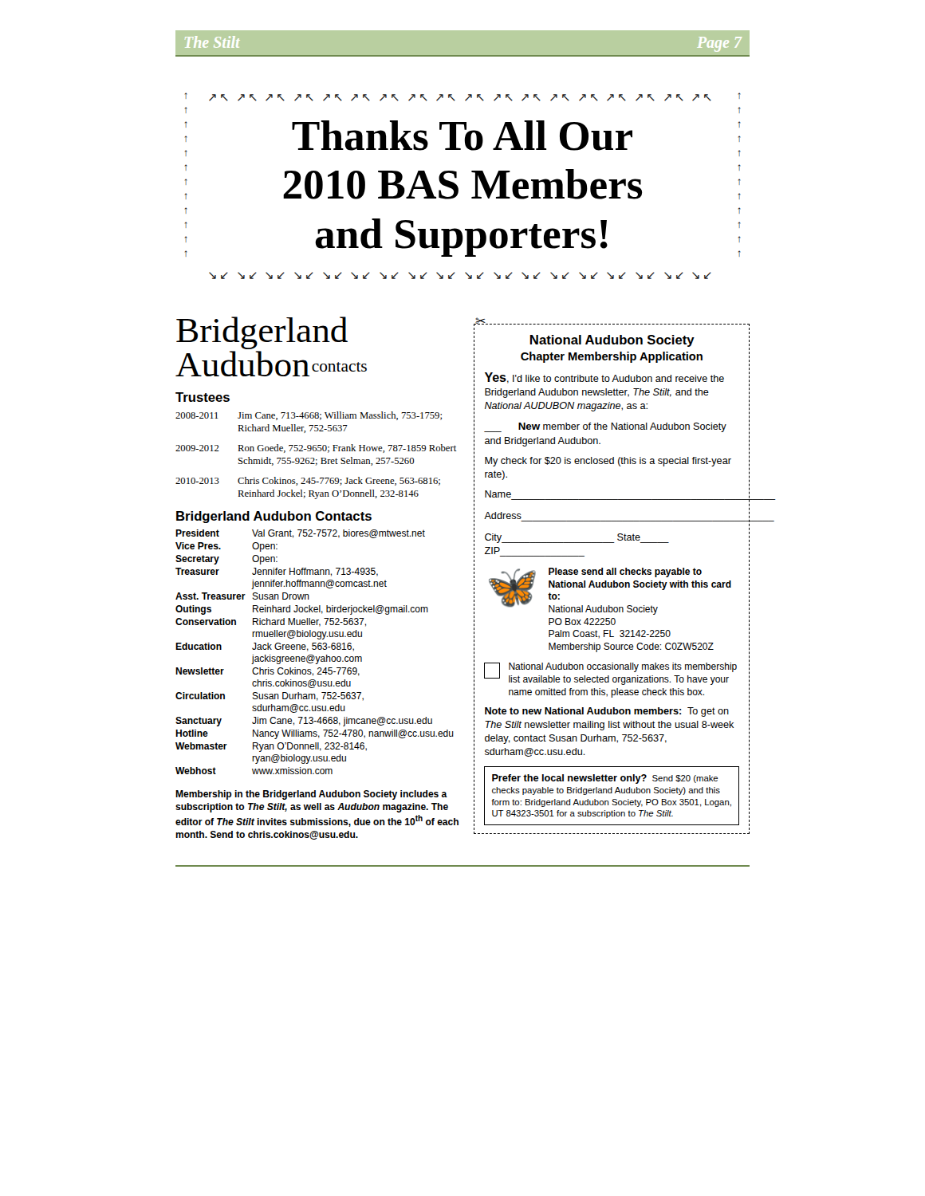The Stilt
Page 7
↗↖ ↗↖ ↗↖ ↗↖ ↗↖ ↗↖ ↗↖ ↗↖ ↗↖ ↗↖ ↗↖ ↗↖ ↗↖ ↗↖ ↗↖ ↗↖ ↗↖ ↗↖ ↗↖ ↗↖
↑
↑
↑
↑
↑
↑
↑
↑
↑
↑
↑
↑
↑
↑
↑
↑
↑
↑
↑
↑
↑
↑
↑
↑
Thanks To All Our
2010 BAS Members
and Supporters!
↘↙ ↘↙ ↘↙ ↘↙ ↘↙ ↘↙ ↘↙ ↘↙ ↘↙ ↘↙ ↘↙ ↘↙ ↘↙ ↘↙ ↘↙ ↘↙ ↘↙ ↘↙ ↘↙ ↘↙
Bridgerland
Auduboncontacts
Trustees
2008-2011 Jim Cane, 713-4668; William Masslich, 753-1759; Richard Mueller, 752-5637
2009-2012 Ron Goede, 752-9650; Frank Howe, 787-1859 Robert Schmidt, 755-9262; Bret Selman, 257-5260
2010-2013 Chris Cokinos, 245-7769; Jack Greene, 563-6816; Reinhard Jockel; Ryan O’Donnell, 232-8146
Bridgerland Audubon Contacts
| President | Val Grant, 752-7572, biores@mtwest.net |
| Vice Pres. | Open: |
| Secretary | Open: |
| Treasurer | Jennifer Hoffmann, 713-4935, jennifer.hoffmann@comcast.net |
| Asst. Treasurer | Susan Drown |
| Outings | Reinhard Jockel, birderjockel@gmail.com |
| Conservation | Richard Mueller, 752-5637, rmueller@biology.usu.edu |
| Education | Jack Greene, 563-6816, jackisgreene@yahoo.com |
| Newsletter | Chris Cokinos, 245-7769, chris.cokinos@usu.edu |
| Circulation | Susan Durham, 752-5637, sdurham@cc.usu.edu |
| Sanctuary | Jim Cane, 713-4668, jimcane@cc.usu.edu |
| Hotline | Nancy Williams, 752-4780, nanwill@cc.usu.edu |
| Webmaster | Ryan O’Donnell, 232-8146, ryan@biology.usu.edu |
| Webhost | www.xmission.com |
Membership in the Bridgerland Audubon Society includes a subscription to The Stilt, as well as Audubon magazine. The editor of The Stilt invites submissions, due on the 10th of each month. Send to chris.cokinos@usu.edu.
✂
National Audubon Society
Chapter Membership Application
Yes, I'd like to contribute to Audubon and receive the Bridgerland Audubon newsletter, The Stilt, and the National AUDUBON magazine, as a:
___ New member of the National Audubon Society and Bridgerland Audubon.
My check for $20 is enclosed (this is a special first-year rate).
Name_______________________________________________
Address_____________________________________________
City____________________ State_____ ZIP_______________
🦋
Please send all checks payable to National Audubon Society with this card to:
National Audubon Society
PO Box 422250
Palm Coast, FL 32142-2250
Membership Source Code: C0ZW520Z
National Audubon occasionally makes its membership list available to selected organizations. To have your name omitted from this, please check this box.
Note to new National Audubon members: To get on The Stilt newsletter mailing list without the usual 8-week delay, contact Susan Durham, 752-5637, sdurham@cc.usu.edu.
Prefer the local newsletter only? Send $20 (make checks payable to Bridgerland Audubon Society) and this form to: Bridgerland Audubon Society, PO Box 3501, Logan, UT 84323-3501 for a subscription to The Stilt.